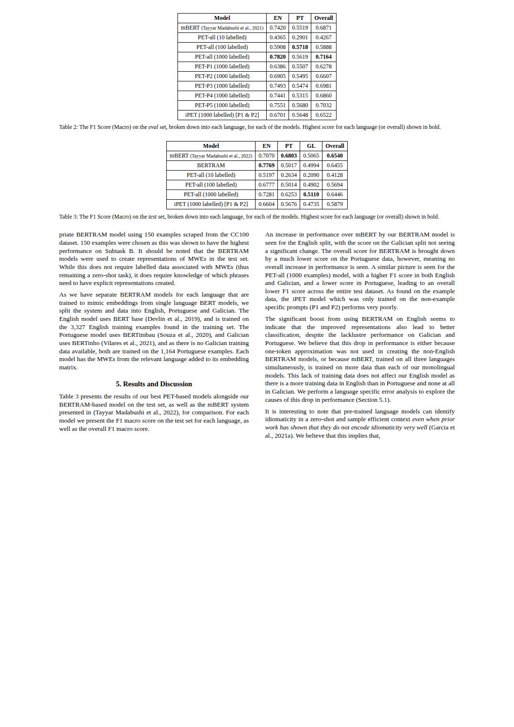| Model | EN | PT | Overall |
| --- | --- | --- | --- |
| mBERT (Tayyar Madabushi et al., 2021) | 0.7420 | 0.5519 | 0.6871 |
| PET-all (10 labelled) | 0.4365 | 0.2901 | 0.4267 |
| PET-all (100 labelled) | 0.5908 | 0.5718 | 0.5888 |
| PET-all (1000 labelled) | 0.7820 | 0.5619 | 0.7164 |
| PET-P1 (1000 labelled) | 0.6386 | 0.5507 | 0.6278 |
| PET-P2 (1000 labelled) | 0.6905 | 0.5495 | 0.6607 |
| PET-P3 (1000 labelled) | 0.7493 | 0.5474 | 0.6981 |
| PET-P4 (1000 labelled) | 0.7441 | 0.5315 | 0.6860 |
| PET-P5 (1000 labelled) | 0.7551 | 0.5680 | 0.7032 |
| iPET (1000 labelled) [P1 & P2] | 0.6701 | 0.5648 | 0.6522 |
Table 2: The F1 Score (Macro) on the eval set, broken down into each language, for each of the models. Highest score for each language (or overall) shown in bold.
| Model | EN | PT | GL | Overall |
| --- | --- | --- | --- | --- |
| mBERT (Tayyar Madabushi et al., 2022) | 0.7070 | 0.6803 | 0.5065 | 0.6540 |
| BERTRAM | 0.7769 | 0.5017 | 0.4994 | 0.6455 |
| PET-all (10 labelled) | 0.5197 | 0.2634 | 0.2090 | 0.4128 |
| PET-all (100 labelled) | 0.6777 | 0.5014 | 0.4902 | 0.5694 |
| PET-all (1000 labelled) | 0.7281 | 0.6253 | 0.5110 | 0.6446 |
| iPET (1000 labelled) [P1 & P2] | 0.6604 | 0.5676 | 0.4735 | 0.5879 |
Table 3: The F1 Score (Macro) on the test set, broken down into each language, for each of the models. Highest score for each language (or overall) shown in bold.
priate BERTRAM model using 150 examples scraped from the CC100 dataset. 150 examples were chosen as this was shown to have the highest performance on Subtask B. It should be noted that the BERTRAM models were used to create representations of MWEs in the test set. While this does not require labelled data associated with MWEs (thus remaining a zero-shot task), it does require knowledge of which phrases need to have explicit representations created.
As we have separate BERTRAM models for each language that are trained to mimic embeddings from single language BERT models, we split the system and data into English, Portuguese and Galician. The English model uses BERT base (Devlin et al., 2019), and is trained on the 3,327 English training examples found in the training set. The Portuguese model uses BERTimbau (Souza et al., 2020), and Galician uses BERTinho (Vilares et al., 2021), and as there is no Galician training data available, both are trained on the 1,164 Portuguese examples. Each model has the MWEs from the relevant language added to its embedding matrix.
5. Results and Discussion
Table 3 presents the results of our best PET-based models alongside our BERTRAM-based model on the test set, as well as the mBERT system presented in (Tayyar Madabushi et al., 2022), for comparison. For each model we present the F1 macro score on the test set for each language, as well as the overall F1 macro score.
An increase in performance over mBERT by our BERTRAM model is seen for the English split, with the score on the Galician split not seeing a significant change. The overall score for BERTRAM is brought down by a much lower score on the Portuguese data, however, meaning no overall increase in performance is seen. A similar picture is seen for the PET-all (1000 examples) model, with a higher F1 score in both English and Galician, and a lower score in Portuguese, leading to an overall lower F1 score across the entire test dataset. As found on the example data, the iPET model which was only trained on the non-example specific prompts (P1 and P2) performs very poorly.
The significant boost from using BERTRAM on English seems to indicate that the improved representations also lead to better classification, despite the lacklustre performance on Galician and Portuguese. We believe that this drop in performance is either because one-token approximation was not used in creating the non-English BERTRAM models, or because mBERT, trained on all three languages simultaneously, is trained on more data than each of our monolingual models. This lack of training data does not affect our English model as there is a more training data in English than in Portuguese and none at all in Galician. We perform a language specific error analysis to explore the causes of this drop in performance (Section 5.1).
It is interesting to note that pre-trained language models can identify idiomaticity in a zero-shot and sample efficient context even when prior work has shown that they do not encode idiomaticity very well (Garcia et al., 2021a). We believe that this implies that,